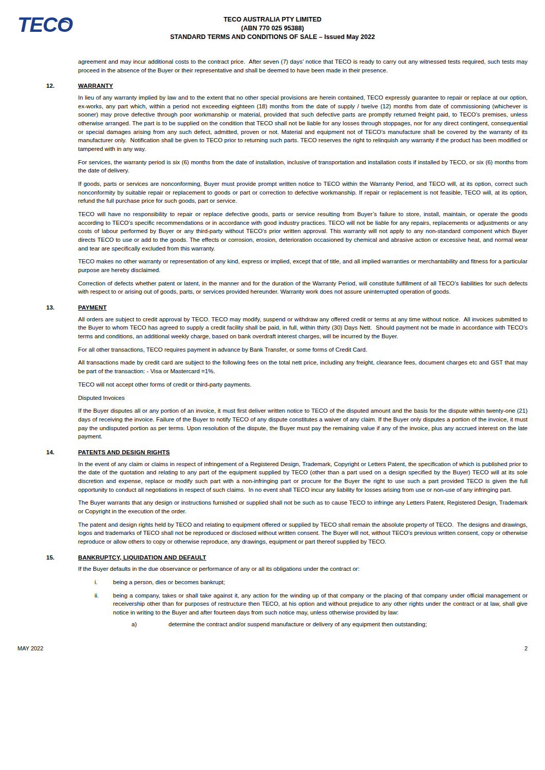TECO
TECO AUSTRALIA PTY LIMITED
(ABN 770 025 95388)
STANDARD TERMS AND CONDITIONS OF SALE – Issued May 2022
agreement and may incur additional costs to the contract price. After seven (7) days’ notice that TECO is ready to carry out any witnessed tests required, such tests may proceed in the absence of the Buyer or their representative and shall be deemed to have been made in their presence.
12.
WARRANTY
In lieu of any warranty implied by law and to the extent that no other special provisions are herein contained, TECO expressly guarantee to repair or replace at our option, ex-works, any part which, within a period not exceeding eighteen (18) months from the date of supply / twelve (12) months from date of commissioning (whichever is sooner) may prove defective through poor workmanship or material, provided that such defective parts are promptly returned freight paid, to TECO’s premises, unless otherwise arranged. The part is to be supplied on the condition that TECO shall not be liable for any losses through stoppages, nor for any direct contingent, consequential or special damages arising from any such defect, admitted, proven or not. Material and equipment not of TECO’s manufacture shall be covered by the warranty of its manufacturer only. Notification shall be given to TECO prior to returning such parts. TECO reserves the right to relinquish any warranty if the product has been modified or tampered with in any way.
For services, the warranty period is six (6) months from the date of installation, inclusive of transportation and installation costs if installed by TECO, or six (6) months from the date of delivery.
If goods, parts or services are nonconforming, Buyer must provide prompt written notice to TECO within the Warranty Period, and TECO will, at its option, correct such nonconformity by suitable repair or replacement to goods or part or correction to defective workmanship. If repair or replacement is not feasible, TECO will, at its option, refund the full purchase price for such goods, part or service.
TECO will have no responsibility to repair or replace defective goods, parts or service resulting from Buyer’s failure to store, install, maintain, or operate the goods according to TECO’s specific recommendations or in accordance with good industry practices. TECO will not be liable for any repairs, replacements or adjustments or any costs of labour performed by Buyer or any third-party without TECO’s prior written approval. This warranty will not apply to any non-standard component which Buyer directs TECO to use or add to the goods. The effects or corrosion, erosion, deterioration occasioned by chemical and abrasive action or excessive heat, and normal wear and tear are specifically excluded from this warranty.
TECO makes no other warranty or representation of any kind, express or implied, except that of title, and all implied warranties or merchantability and fitness for a particular purpose are hereby disclaimed.
Correction of defects whether patent or latent, in the manner and for the duration of the Warranty Period, will constitute fulfillment of all TECO’s liabilities for such defects with respect to or arising out of goods, parts, or services provided hereunder. Warranty work does not assure uninterrupted operation of goods.
13.
PAYMENT
All orders are subject to credit approval by TECO. TECO may modify, suspend or withdraw any offered credit or terms at any time without notice. All invoices submitted to the Buyer to whom TECO has agreed to supply a credit facility shall be paid, in full, within thirty (30) Days Nett. Should payment not be made in accordance with TECO’s terms and conditions, an additional weekly charge, based on bank overdraft interest charges, will be incurred by the Buyer.
For all other transactions, TECO requires payment in advance by Bank Transfer, or some forms of Credit Card.
All transactions made by credit card are subject to the following fees on the total nett price, including any freight, clearance fees, document charges etc and GST that may be part of the transaction: - Visa or Mastercard =1%.
TECO will not accept other forms of credit or third-party payments.
Disputed Invoices
If the Buyer disputes all or any portion of an invoice, it must first deliver written notice to TECO of the disputed amount and the basis for the dispute within twenty-one (21) days of receiving the invoice. Failure of the Buyer to notify TECO of any dispute constitutes a waiver of any claim. If the Buyer only disputes a portion of the invoice, it must pay the undisputed portion as per terms. Upon resolution of the dispute, the Buyer must pay the remaining value if any of the invoice, plus any accrued interest on the late payment.
14.
PATENTS AND DESIGN RIGHTS
In the event of any claim or claims in respect of infringement of a Registered Design, Trademark, Copyright or Letters Patent, the specification of which is published prior to the date of the quotation and relating to any part of the equipment supplied by TECO (other than a part used on a design specified by the Buyer) TECO will at its sole discretion and expense, replace or modify such part with a non-infringing part or procure for the Buyer the right to use such a part provided TECO is given the full opportunity to conduct all negotiations in respect of such claims. In no event shall TECO incur any liability for losses arising from use or non-use of any infringing part.
The Buyer warrants that any design or instructions furnished or supplied shall not be such as to cause TECO to infringe any Letters Patent, Registered Design, Trademark or Copyright in the execution of the order.
The patent and design rights held by TECO and relating to equipment offered or supplied by TECO shall remain the absolute property of TECO. The designs and drawings, logos and trademarks of TECO shall not be reproduced or disclosed without written consent. The Buyer will not, without TECO’s previous written consent, copy or otherwise reproduce or allow others to copy or otherwise reproduce, any drawings, equipment or part thereof supplied by TECO.
15.
BANKRUPTCY, LIQUIDATION AND DEFAULT
If the Buyer defaults in the due observance or performance of any or all its obligations under the contract or:
i. being a person, dies or becomes bankrupt;
ii. being a company, takes or shall take against it, any action for the winding up of that company or the placing of that company under official management or receivership other than for purposes of restructure then TECO, at his option and without prejudice to any other rights under the contract or at law, shall give notice in writing to the Buyer and after fourteen days from such notice may, unless otherwise provided by law:
a) determine the contract and/or suspend manufacture or delivery of any equipment then outstanding;
MAY 2022
2